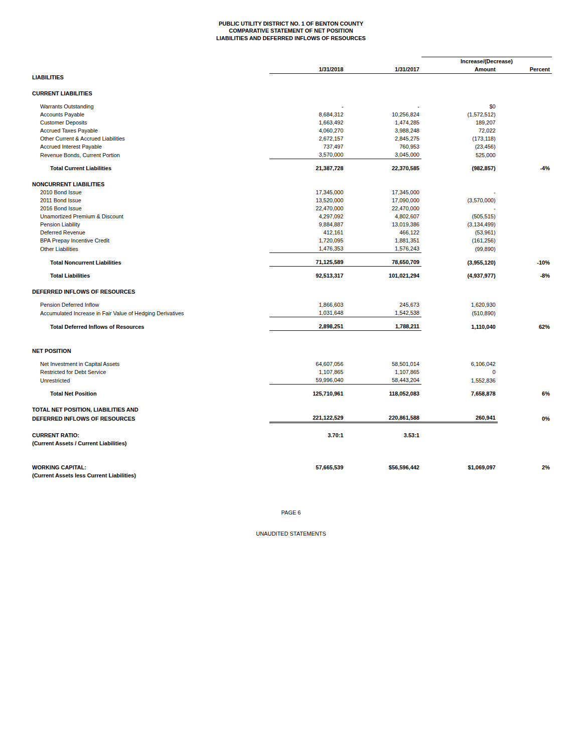PUBLIC UTILITY DISTRICT NO. 1 OF BENTON COUNTY
COMPARATIVE STATEMENT OF NET POSITION
LIABILITIES AND DEFERRED INFLOWS OF RESOURCES
| | | | Increase/(Decrease) |
| | 1/31/2018 | 1/31/2017 | Amount | Percent |
| LIABILITIES | | | | |
| CURRENT LIABILITIES | | | | |
| Warrants Outstanding | - | - | $0 | |
| Accounts Payable | 8,684,312 | 10,256,824 | (1,572,512) | |
| Customer Deposits | 1,663,492 | 1,474,285 | 189,207 | |
| Accrued Taxes Payable | 4,060,270 | 3,988,248 | 72,022 | |
| Other Current & Accrued Liabilities | 2,672,157 | 2,845,275 | (173,118) | |
| Accrued Interest Payable | 737,497 | 760,953 | (23,456) | |
| Revenue Bonds, Current Portion | 3,570,000 | 3,045,000 | 525,000 | |
| Total Current Liabilities | 21,387,728 | 22,370,585 | (982,857) | -4% |
| NONCURRENT LIABILITIES | | | | |
| 2010 Bond Issue | 17,345,000 | 17,345,000 | - | |
| 2011 Bond Issue | 13,520,000 | 17,090,000 | (3,570,000) | |
| 2016 Bond Issue | 22,470,000 | 22,470,000 | - | |
| Unamortized Premium & Discount | 4,297,092 | 4,802,607 | (505,515) | |
| Pension Liability | 9,884,887 | 13,019,386 | (3,134,499) | |
| Deferred Revenue | 412,161 | 466,122 | (53,961) | |
| BPA Prepay Incentive Credit | 1,720,095 | 1,881,351 | (161,256) | |
| Other Liabilities | 1,476,353 | 1,576,243 | (99,890) | |
| Total Noncurrent Liabilities | 71,125,589 | 78,650,709 | (3,955,120) | -10% |
| Total Liabilities | 92,513,317 | 101,021,294 | (4,937,977) | -8% |
| DEFERRED INFLOWS OF RESOURCES | | | | |
| Pension Deferred Inflow | 1,866,603 | 245,673 | 1,620,930 | |
| Accumulated Increase in Fair Value of Hedging Derivatives | 1,031,648 | 1,542,538 | (510,890) | |
| Total Deferred Inflows of Resources | 2,898,251 | 1,788,211 | 1,110,040 | 62% |
| NET POSITION | | | | |
| Net Investment in Capital Assets | 64,607,056 | 58,501,014 | 6,106,042 | |
| Restricted for Debt Service | 1,107,865 | 1,107,865 | 0 | |
| Unrestricted | 59,996,040 | 58,443,204 | 1,552,836 | |
| Total Net Position | 125,710,961 | 118,052,083 | 7,658,878 | 6% |
| TOTAL NET POSITION, LIABILITIES AND | | | | |
| DEFERRED INFLOWS OF RESOURCES | 221,122,529 | 220,861,588 | 260,941 | 0% |
| CURRENT RATIO: | 3.70:1 | 3.53:1 | | |
| (Current Assets / Current Liabilities) | | | | |
| WORKING CAPITAL: | 57,665,539 | $56,596,442 | $1,069,097 | 2% |
| (Current Assets less Current Liabilities) | | | | |
PAGE 6
UNAUDITED STATEMENTS